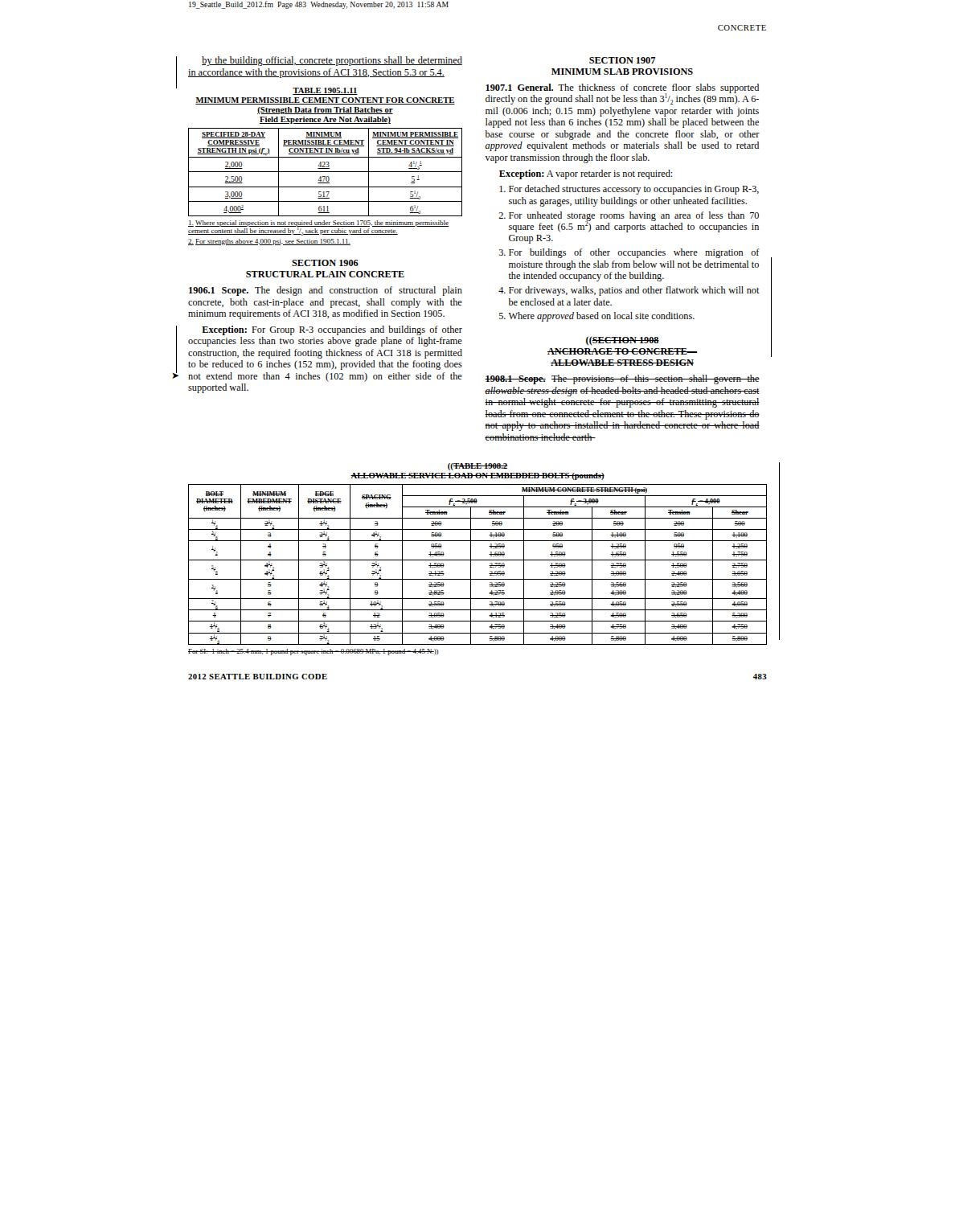19_Seattle_Build_2012.fm Page 483 Wednesday, November 20, 2013 11:58 AM
CONCRETE
by the building official, concrete proportions shall be determined in accordance with the provisions of ACI 318, Section 5.3 or 5.4.
TABLE 1905.1.11
MINIMUM PERMISSIBLE CEMENT CONTENT FOR CONCRETE
(Strength Data from Trial Batches or
Field Experience Are Not Available)
| SPECIFIED 28-DAY COMPRESSIVE STRENGTH IN psi ( f′ c ) | MINIMUM PERMISSIBLE CEMENT CONTENT IN lb/cu yd | MINIMUM PERMISSIBLE CEMENT CONTENT IN STD. 94-lb SACKS/cu yd |
| --- | --- | --- |
| 2,000 | 423 | 4 1 / 2 1 |
| 2,500 | 470 | 5 1 |
| 3,000 | 517 | 5 1 / 2 |
| 4,000 2 | 611 | 6 1 / 2 |
1. Where special inspection is not required under Section 1705, the minimum permissible cement content shall be increased by 1/2 sack per cubic yard of concrete.
2. For strengths above 4,000 psi, see Section 1905.1.11.
SECTION 1906
STRUCTURAL PLAIN CONCRETE
1906.1 Scope. The design and construction of structural plain concrete, both cast-in-place and precast, shall comply with the minimum requirements of ACI 318, as modified in Section 1905.
➤
Exception: For Group R-3 occupancies and buildings of other occupancies less than two stories above grade plane of light-frame construction, the required footing thickness of ACI 318 is permitted to be reduced to 6 inches (152 mm), provided that the footing does not extend more than 4 inches (102 mm) on either side of the supported wall.
SECTION 1907
MINIMUM SLAB PROVISIONS
1907.1 General. The thickness of concrete floor slabs supported directly on the ground shall not be less than 31/2 inches (89 mm). A 6-mil (0.006 inch; 0.15 mm) polyethylene vapor retarder with joints lapped not less than 6 inches (152 mm) shall be placed between the base course or subgrade and the concrete floor slab, or other approved equivalent methods or materials shall be used to retard vapor transmission through the floor slab.
Exception: A vapor retarder is not required:
For detached structures accessory to occupancies in Group R-3, such as garages, utility buildings or other unheated facilities.
For unheated storage rooms having an area of less than 70 square feet (6.5 m2) and carports attached to occupancies in Group R-3.
For buildings of other occupancies where migration of moisture through the slab from below will not be detrimental to the intended occupancy of the building.
For driveways, walks, patios and other flatwork which will not be enclosed at a later date.
Where approved based on local site conditions.
((SECTION 1908
ANCHORAGE TO CONCRETE—
ALLOWABLE STRESS DESIGN
1908.1 Scope. The provisions of this section shall govern the allowable stress design of headed bolts and headed stud anchors cast in normal-weight concrete for purposes of transmitting structural loads from one connected element to the other. These provisions do not apply to anchors installed in hardened concrete or where load combinations include earth-
((TABLE 1908.2
ALLOWABLE SERVICE LOAD ON EMBEDDED BOLTS (pounds)
| BOLT DIAMETER (inches) | MINIMUM EMBEDMENT (inches) | EDGE DISTANCE (inches) | SPACING (inches) | MINIMUM CONCRETE STRENGTH (psi) |
| --- | --- | --- | --- | --- |
| f′ c = 2,500 | f′ c = 3,000 | f′ c = 4,000 |
| Tension | Shear | Tension | Shear | Tension | Shear |
| 1 / 4 | 2 1 / 2 | 1 1 / 2 | 3 | 200 | 500 | 200 | 500 | 200 | 500 |
| 3 / 8 | 3 | 2 1 / 4 | 4 1 / 2 | 500 | 1,100 | 500 | 1,100 | 500 | 1,100 |
| 1 / 2 | 4 4 | 3 5 | 6 6 | 950 1,450 | 1,250 1,600 | 950 1,500 | 1,250 1,650 | 950 1,550 | 1,250 1,750 |
| 5 / 8 | 4 1 / 2 4 1 / 2 | 3 3 / 4 6 1 / 4 | 7 1 / 2 7 1 / 2 | 1,500 2,125 | 2,750 2,950 | 1,500 2,200 | 2,750 3,000 | 1,500 2,400 | 2,750 3,050 |
| 3 / 4 | 5 5 | 4 1 / 2 7 1 / 2 | 9 9 | 2,250 2,825 | 3,250 4,275 | 2,250 2,950 | 3,560 4,300 | 2,250 3,200 | 3,560 4,400 |
| 7 / 8 | 6 | 5 1 / 4 | 10 1 / 2 | 2,550 | 3,700 | 2,550 | 4,050 | 2,550 | 4,050 |
| 1 | 7 | 6 | 12 | 3,050 | 4,125 | 3,250 | 4,500 | 3,650 | 5,300 |
| 1 1 / 8 | 8 | 6 3 / 4 | 13 1 / 2 | 3,400 | 4,750 | 3,400 | 4,750 | 3,400 | 4,750 |
| 1 1 / 4 | 9 | 7 1 / 2 | 15 | 4,000 | 5,800 | 4,000 | 5,800 | 4,000 | 5,800 |
For SI: 1 inch = 25.4 mm, 1 pound per square inch = 0.00689 MPa, 1 pound = 4.45 N.))
2012 SEATTLE BUILDING CODE 483